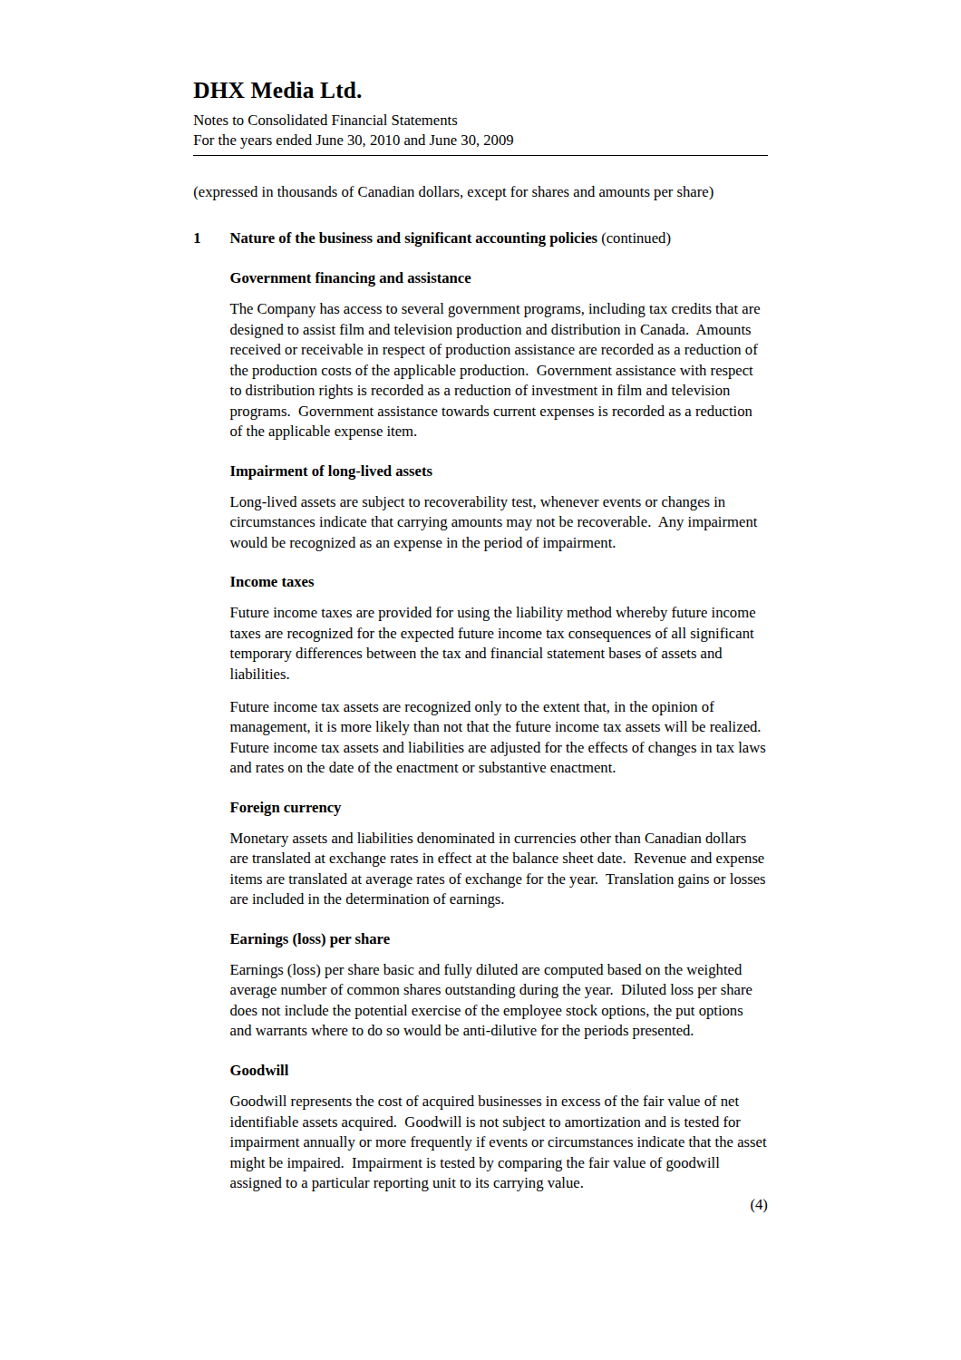DHX Media Ltd.
Notes to Consolidated Financial Statements
For the years ended June 30, 2010 and June 30, 2009
(expressed in thousands of Canadian dollars, except for shares and amounts per share)
1 Nature of the business and significant accounting policies (continued)
Government financing and assistance
The Company has access to several government programs, including tax credits that are designed to assist film and television production and distribution in Canada. Amounts received or receivable in respect of production assistance are recorded as a reduction of the production costs of the applicable production. Government assistance with respect to distribution rights is recorded as a reduction of investment in film and television programs. Government assistance towards current expenses is recorded as a reduction of the applicable expense item.
Impairment of long-lived assets
Long-lived assets are subject to recoverability test, whenever events or changes in circumstances indicate that carrying amounts may not be recoverable. Any impairment would be recognized as an expense in the period of impairment.
Income taxes
Future income taxes are provided for using the liability method whereby future income taxes are recognized for the expected future income tax consequences of all significant temporary differences between the tax and financial statement bases of assets and liabilities.
Future income tax assets are recognized only to the extent that, in the opinion of management, it is more likely than not that the future income tax assets will be realized. Future income tax assets and liabilities are adjusted for the effects of changes in tax laws and rates on the date of the enactment or substantive enactment.
Foreign currency
Monetary assets and liabilities denominated in currencies other than Canadian dollars are translated at exchange rates in effect at the balance sheet date. Revenue and expense items are translated at average rates of exchange for the year. Translation gains or losses are included in the determination of earnings.
Earnings (loss) per share
Earnings (loss) per share basic and fully diluted are computed based on the weighted average number of common shares outstanding during the year. Diluted loss per share does not include the potential exercise of the employee stock options, the put options and warrants where to do so would be anti-dilutive for the periods presented.
Goodwill
Goodwill represents the cost of acquired businesses in excess of the fair value of net identifiable assets acquired. Goodwill is not subject to amortization and is tested for impairment annually or more frequently if events or circumstances indicate that the asset might be impaired. Impairment is tested by comparing the fair value of goodwill assigned to a particular reporting unit to its carrying value.
(4)